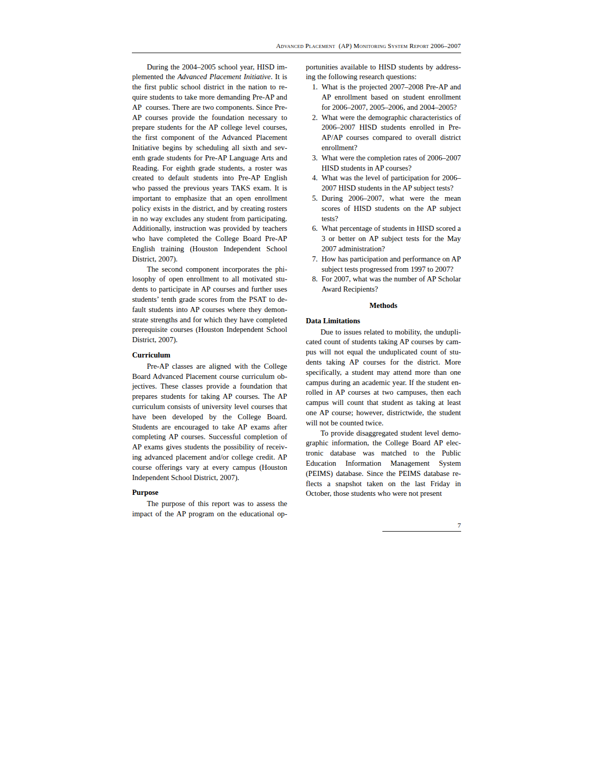Advanced Placement (AP) Monitoring System Report 2006–2007
During the 2004–2005 school year, HISD implemented the Advanced Placement Initiative. It is the first public school district in the nation to require students to take more demanding Pre-AP and AP courses. There are two components. Since Pre-AP courses provide the foundation necessary to prepare students for the AP college level courses, the first component of the Advanced Placement Initiative begins by scheduling all sixth and seventh grade students for Pre-AP Language Arts and Reading. For eighth grade students, a roster was created to default students into Pre-AP English who passed the previous years TAKS exam. It is important to emphasize that an open enrollment policy exists in the district, and by creating rosters in no way excludes any student from participating. Additionally, instruction was provided by teachers who have completed the College Board Pre-AP English training (Houston Independent School District, 2007).
The second component incorporates the philosophy of open enrollment to all motivated students to participate in AP courses and further uses students’ tenth grade scores from the PSAT to default students into AP courses where they demonstrate strengths and for which they have completed prerequisite courses (Houston Independent School District, 2007).
Curriculum
Pre-AP classes are aligned with the College Board Advanced Placement course curriculum objectives. These classes provide a foundation that prepares students for taking AP courses. The AP curriculum consists of university level courses that have been developed by the College Board. Students are encouraged to take AP exams after completing AP courses. Successful completion of AP exams gives students the possibility of receiving advanced placement and/or college credit. AP course offerings vary at every campus (Houston Independent School District, 2007).
Purpose
The purpose of this report was to assess the impact of the AP program on the educational opportunities available to HISD students by addressing the following research questions:
What is the projected 2007–2008 Pre-AP and AP enrollment based on student enrollment for 2006–2007, 2005–2006, and 2004–2005?
What were the demographic characteristics of 2006–2007 HISD students enrolled in Pre-AP/AP courses compared to overall district enrollment?
What were the completion rates of 2006–2007 HISD students in AP courses?
What was the level of participation for 2006–2007 HISD students in the AP subject tests?
During 2006–2007, what were the mean scores of HISD students on the AP subject tests?
What percentage of students in HISD scored a 3 or better on AP subject tests for the May 2007 administration?
How has participation and performance on AP subject tests progressed from 1997 to 2007?
For 2007, what was the number of AP Scholar Award Recipients?
Methods
Data Limitations
Due to issues related to mobility, the unduplicated count of students taking AP courses by campus will not equal the unduplicated count of students taking AP courses for the district. More specifically, a student may attend more than one campus during an academic year. If the student enrolled in AP courses at two campuses, then each campus will count that student as taking at least one AP course; however, districtwide, the student will not be counted twice.
To provide disaggregated student level demographic information, the College Board AP electronic database was matched to the Public Education Information Management System (PEIMS) database. Since the PEIMS database reflects a snapshot taken on the last Friday in October, those students who were not present
7